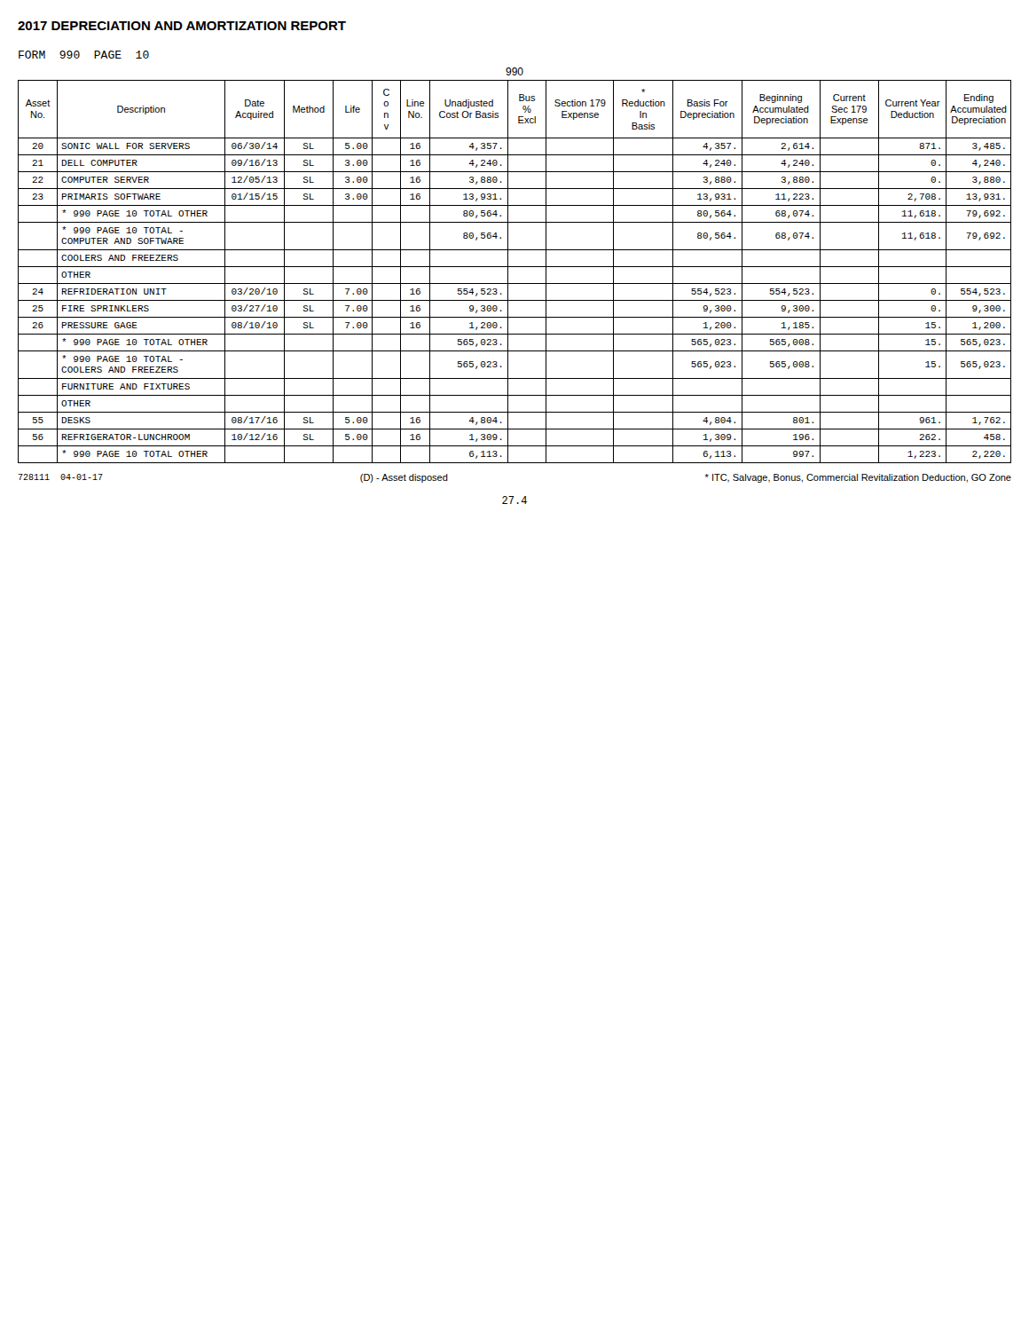2017 DEPRECIATION AND AMORTIZATION REPORT
FORM 990 PAGE 10
990
| Asset No. | Description | Date Acquired | Method | Life | C o n v | Line No. | Unadjusted Cost Or Basis | Bus % Excl | Section 179 Expense | * Reduction In Basis | Basis For Depreciation | Beginning Accumulated Depreciation | Current Sec 179 Expense | Current Year Deduction | Ending Accumulated Depreciation |
| --- | --- | --- | --- | --- | --- | --- | --- | --- | --- | --- | --- | --- | --- | --- | --- |
| 20 | SONIC WALL FOR SERVERS | 06/30/14 | SL | 5.00 | | 16 | 4,357. | | | | 4,357. | 2,614. | | 871. | 3,485. |
| 21 | DELL COMPUTER | 09/16/13 | SL | 3.00 | | 16 | 4,240. | | | | 4,240. | 4,240. | | 0. | 4,240. |
| 22 | COMPUTER SERVER | 12/05/13 | SL | 3.00 | | 16 | 3,880. | | | | 3,880. | 3,880. | | 0. | 3,880. |
| 23 | PRIMARIS SOFTWARE | 01/15/15 | SL | 3.00 | | 16 | 13,931. | | | | 13,931. | 11,223. | | 2,708. | 13,931. |
| | * 990 PAGE 10 TOTAL OTHER | | | | | | 80,564. | | | | 80,564. | 68,074. | | 11,618. | 79,692. |
| | * 990 PAGE 10 TOTAL - COMPUTER AND SOFTWARE | | | | | | 80,564. | | | | 80,564. | 68,074. | | 11,618. | 79,692. |
| | COOLERS AND FREEZERS | | | | | | | | | | | | | | |
| | OTHER | | | | | | | | | | | | | | |
| 24 | REFRIDERATION UNIT | 03/20/10 | SL | 7.00 | | 16 | 554,523. | | | | 554,523. | 554,523. | | 0. | 554,523. |
| 25 | FIRE SPRINKLERS | 03/27/10 | SL | 7.00 | | 16 | 9,300. | | | | 9,300. | 9,300. | | 0. | 9,300. |
| 26 | PRESSURE GAGE | 08/10/10 | SL | 7.00 | | 16 | 1,200. | | | | 1,200. | 1,185. | | 15. | 1,200. |
| | * 990 PAGE 10 TOTAL OTHER | | | | | | 565,023. | | | | 565,023. | 565,008. | | 15. | 565,023. |
| | * 990 PAGE 10 TOTAL - COOLERS AND FREEZERS | | | | | | 565,023. | | | | 565,023. | 565,008. | | 15. | 565,023. |
| | FURNITURE AND FIXTURES | | | | | | | | | | | | | | |
| | OTHER | | | | | | | | | | | | | | |
| 55 | DESKS | 08/17/16 | SL | 5.00 | | 16 | 4,804. | | | | 4,804. | 801. | | 961. | 1,762. |
| 56 | REFRIGERATOR-LUNCHROOM | 10/12/16 | SL | 5.00 | | 16 | 1,309. | | | | 1,309. | 196. | | 262. | 458. |
| | * 990 PAGE 10 TOTAL OTHER | | | | | | 6,113. | | | | 6,113. | 997. | | 1,223. | 2,220. |
728111 04-01-17
(D) - Asset disposed
* ITC, Salvage, Bonus, Commercial Revitalization Deduction, GO Zone
27.4